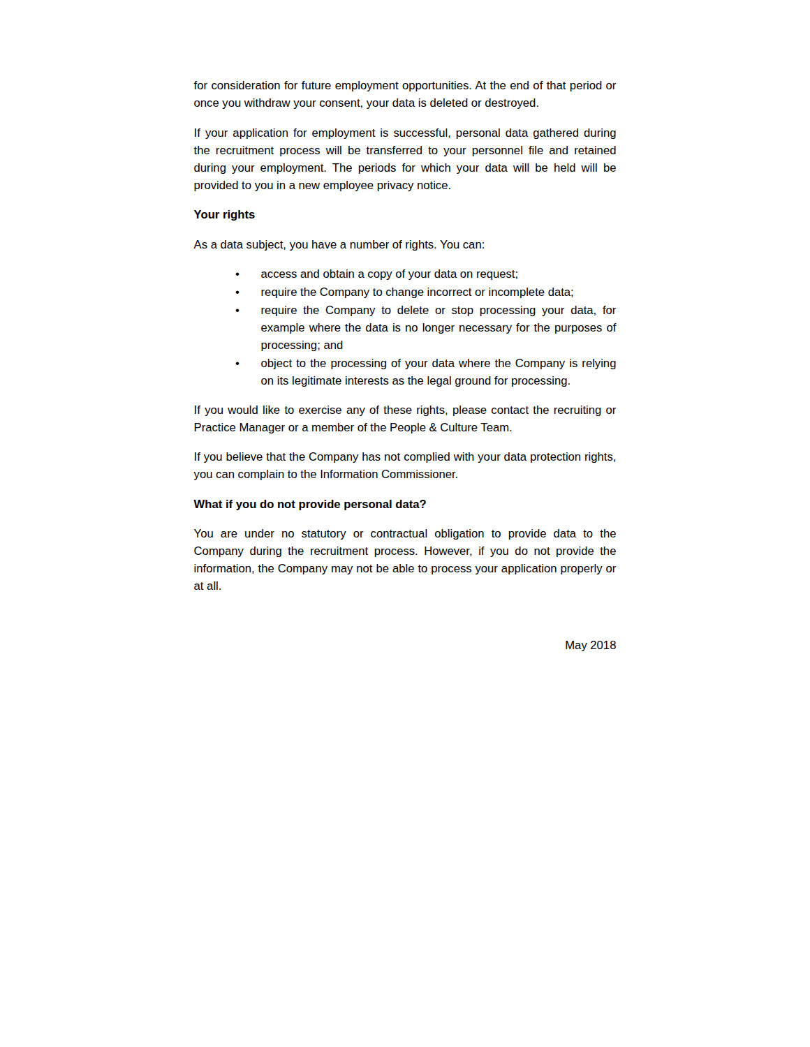for consideration for future employment opportunities. At the end of that period or once you withdraw your consent, your data is deleted or destroyed.
If your application for employment is successful, personal data gathered during the recruitment process will be transferred to your personnel file and retained during your employment. The periods for which your data will be held will be provided to you in a new employee privacy notice.
Your rights
As a data subject, you have a number of rights. You can:
access and obtain a copy of your data on request;
require the Company to change incorrect or incomplete data;
require the Company to delete or stop processing your data, for example where the data is no longer necessary for the purposes of processing; and
object to the processing of your data where the Company is relying on its legitimate interests as the legal ground for processing.
If you would like to exercise any of these rights, please contact the recruiting or Practice Manager or a member of the People & Culture Team.
If you believe that the Company has not complied with your data protection rights, you can complain to the Information Commissioner.
What if you do not provide personal data?
You are under no statutory or contractual obligation to provide data to the Company during the recruitment process. However, if you do not provide the information, the Company may not be able to process your application properly or at all.
May 2018